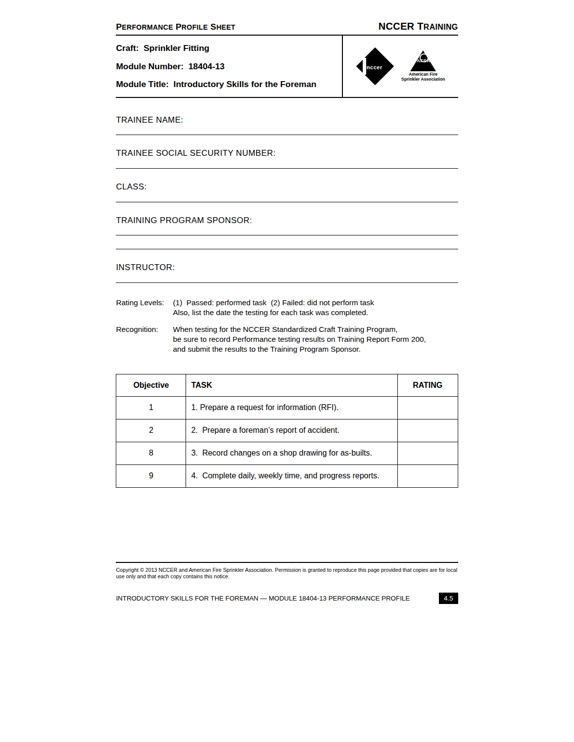PERFORMANCE PROFILE SHEET
NCCER TRAINING
Craft: Sprinkler Fitting
Module Number: 18404-13
Module Title: Introductory Skills for the Foreman
nccer
AFSA
American Fire
Sprinkler Association
TRAINEE NAME:
TRAINEE SOCIAL SECURITY NUMBER:
CLASS:
TRAINING PROGRAM SPONSOR:
INSTRUCTOR:
| Rating Levels: | (1) Passed: performed task (2) Failed: did not perform task Also, list the date the testing for each task was completed. |
| Recognition: | When testing for the NCCER Standardized Craft Training Program, be sure to record Performance testing results on Training Report Form 200, and submit the results to the Training Program Sponsor. |
| Objective | TASK | RATING |
| --- | --- | --- |
| 1 | 1. Prepare a request for information (RFI). | |
| 2 | 2. Prepare a foreman’s report of accident. | |
| 8 | 3. Record changes on a shop drawing for as-builts. | |
| 9 | 4. Complete daily, weekly time, and progress reports. | |
Copyright © 2013 NCCER and American Fire Sprinkler Association. Permission is granted to reproduce this page provided that copies are for local use only and that each copy contains this notice.
INTRODUCTORY SKILLS FOR THE FOREMAN — MODULE 18404-13 PERFORMANCE PROFILE 4.5